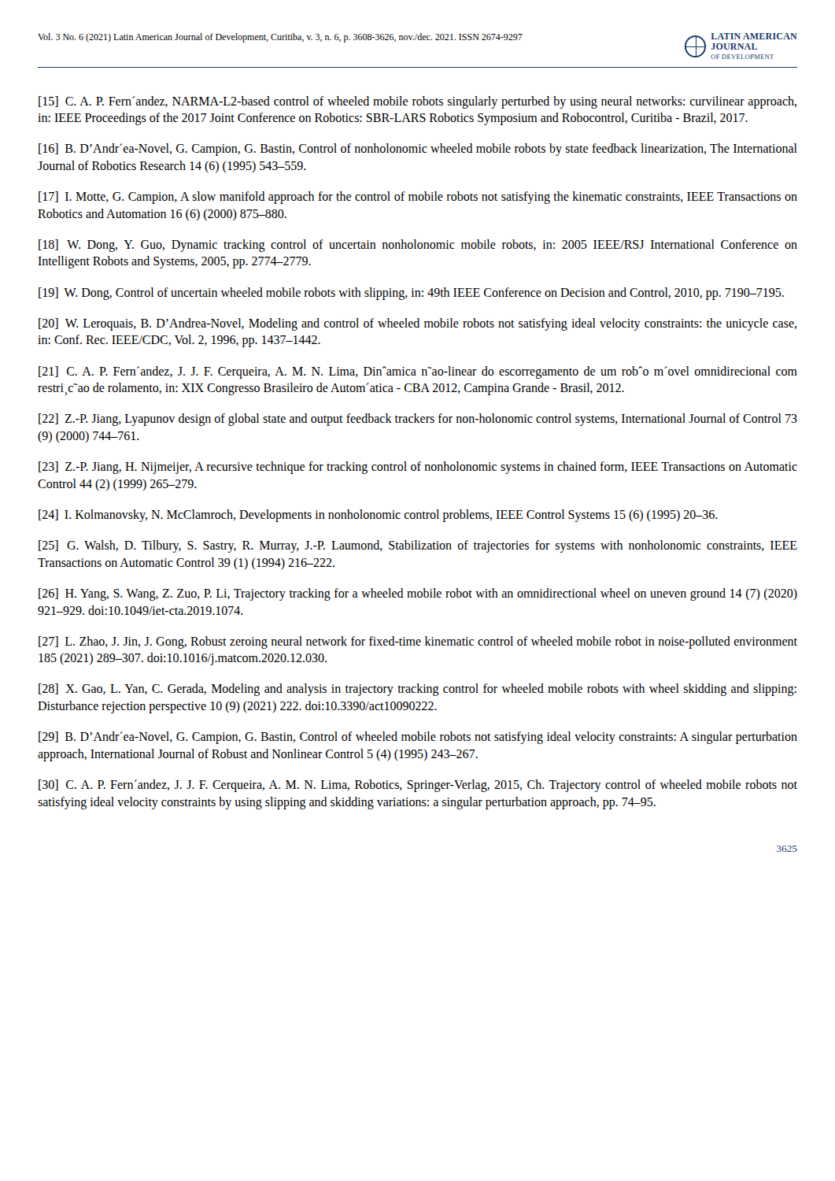Vol. 3 No. 6 (2021) Latin American Journal of Development, Curitiba, v. 3, n. 6, p. 3608-3626, nov./dec. 2021. ISSN 2674-9297
LATIN AMERICAN
JOURNAL
OF DEVELOPMENT
[15] C. A. P. Fern´andez, NARMA-L2-based control of wheeled mobile robots singularly perturbed by using neural networks: curvilinear approach, in: IEEE Proceedings of the 2017 Joint Conference on Robotics: SBR-LARS Robotics Symposium and Robocontrol, Curitiba - Brazil, 2017.
[16] B. D’Andr´ea-Novel, G. Campion, G. Bastin, Control of nonholonomic wheeled mobile robots by state feedback linearization, The International Journal of Robotics Research 14 (6) (1995) 543–559.
[17] I. Motte, G. Campion, A slow manifold approach for the control of mobile robots not satisfying the kinematic constraints, IEEE Transactions on Robotics and Automation 16 (6) (2000) 875–880.
[18] W. Dong, Y. Guo, Dynamic tracking control of uncertain nonholonomic mobile robots, in: 2005 IEEE/RSJ International Conference on Intelligent Robots and Systems, 2005, pp. 2774–2779.
[19] W. Dong, Control of uncertain wheeled mobile robots with slipping, in: 49th IEEE Conference on Decision and Control, 2010, pp. 7190–7195.
[20] W. Leroquais, B. D’Andrea-Novel, Modeling and control of wheeled mobile robots not satisfying ideal velocity constraints: the unicycle case, in: Conf. Rec. IEEE/CDC, Vol. 2, 1996, pp. 1437–1442.
[21] C. A. P. Fern´andez, J. J. F. Cerqueira, A. M. N. Lima, Dinˆamica n˜ao-linear do escorregamento de um robˆo m´ovel omnidirecional com restri¸c˜ao de rolamento, in: XIX Congresso Brasileiro de Autom´atica - CBA 2012, Campina Grande - Brasil, 2012.
[22] Z.-P. Jiang, Lyapunov design of global state and output feedback trackers for non-holonomic control systems, International Journal of Control 73 (9) (2000) 744–761.
[23] Z.-P. Jiang, H. Nijmeijer, A recursive technique for tracking control of nonholonomic systems in chained form, IEEE Transactions on Automatic Control 44 (2) (1999) 265–279.
[24] I. Kolmanovsky, N. McClamroch, Developments in nonholonomic control problems, IEEE Control Systems 15 (6) (1995) 20–36.
[25] G. Walsh, D. Tilbury, S. Sastry, R. Murray, J.-P. Laumond, Stabilization of trajectories for systems with nonholonomic constraints, IEEE Transactions on Automatic Control 39 (1) (1994) 216–222.
[26] H. Yang, S. Wang, Z. Zuo, P. Li, Trajectory tracking for a wheeled mobile robot with an omnidirectional wheel on uneven ground 14 (7) (2020) 921–929. doi:10.1049/iet-cta.2019.1074.
[27] L. Zhao, J. Jin, J. Gong, Robust zeroing neural network for fixed-time kinematic control of wheeled mobile robot in noise-polluted environment 185 (2021) 289–307. doi:10.1016/j.matcom.2020.12.030.
[28] X. Gao, L. Yan, C. Gerada, Modeling and analysis in trajectory tracking control for wheeled mobile robots with wheel skidding and slipping: Disturbance rejection perspective 10 (9) (2021) 222. doi:10.3390/act10090222.
[29] B. D’Andr´ea-Novel, G. Campion, G. Bastin, Control of wheeled mobile robots not satisfying ideal velocity constraints: A singular perturbation approach, International Journal of Robust and Nonlinear Control 5 (4) (1995) 243–267.
[30] C. A. P. Fern´andez, J. J. F. Cerqueira, A. M. N. Lima, Robotics, Springer-Verlag, 2015, Ch. Trajectory control of wheeled mobile robots not satisfying ideal velocity constraints by using slipping and skidding variations: a singular perturbation approach, pp. 74–95.
3625